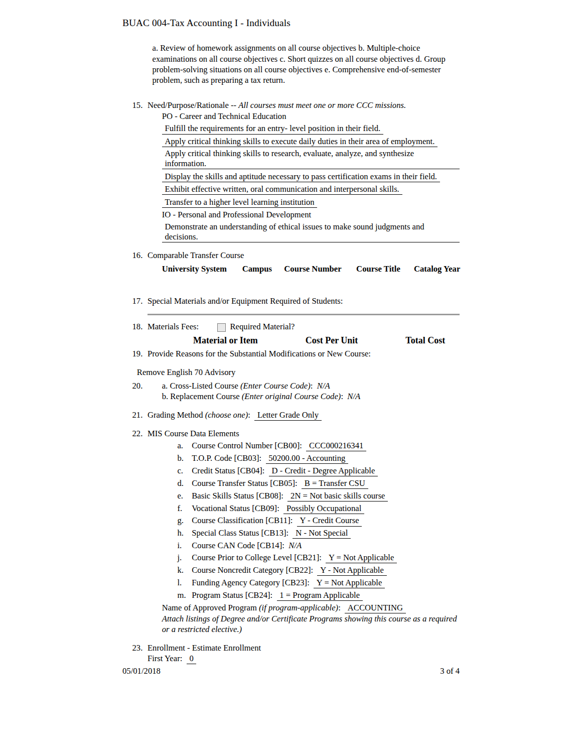BUAC 004-Tax Accounting I - Individuals
a. Review of homework assignments on all course objectives b. Multiple-choice examinations on all course objectives c. Short quizzes on all course objectives d. Group problem-solving situations on all course objectives e. Comprehensive end-of-semester problem, such as preparing a tax return.
15. Need/Purpose/Rationale -- All courses must meet one or more CCC missions.
PO - Career and Technical Education
Fulfill the requirements for an entry- level position in their field.
Apply critical thinking skills to execute daily duties in their area of employment.
Apply critical thinking skills to research, evaluate, analyze, and synthesize information.
Display the skills and aptitude necessary to pass certification exams in their field.
Exhibit effective written, oral communication and interpersonal skills.
Transfer to a higher level learning institution
IO - Personal and Professional Development
Demonstrate an understanding of ethical issues to make sound judgments and decisions.
16. Comparable Transfer Course
| University System | Campus | Course Number | Course Title | Catalog Year |
| --- | --- | --- | --- | --- |
17. Special Materials and/or Equipment Required of Students:
18. Materials Fees: Required Material?
Material or Item Cost Per Unit Total Cost
19. Provide Reasons for the Substantial Modifications or New Course:
Remove English 70 Advisory
20.
a. Cross-Listed Course (Enter Course Code): N/A
b. Replacement Course (Enter original Course Code): N/A
21. Grading Method (choose one): Letter Grade Only
22. MIS Course Data Elements
a. Course Control Number [CB00]: CCC000216341
b. T.O.P. Code [CB03]: 50200.00 - Accounting
c. Credit Status [CB04]: D - Credit - Degree Applicable
d. Course Transfer Status [CB05]: B = Transfer CSU
e. Basic Skills Status [CB08]: 2N = Not basic skills course
f. Vocational Status [CB09]: Possibly Occupational
g. Course Classification [CB11]: Y - Credit Course
h. Special Class Status [CB13]: N - Not Special
i. Course CAN Code [CB14]: N/A
j. Course Prior to College Level [CB21]: Y = Not Applicable
k. Course Noncredit Category [CB22]: Y - Not Applicable
l. Funding Agency Category [CB23]: Y = Not Applicable
m. Program Status [CB24]: 1 = Program Applicable
Name of Approved Program (if program-applicable): ACCOUNTING
Attach listings of Degree and/or Certificate Programs showing this course as a required or a restricted elective.)
23. Enrollment - Estimate Enrollment
First Year: 0
05/01/2018 3 of 4